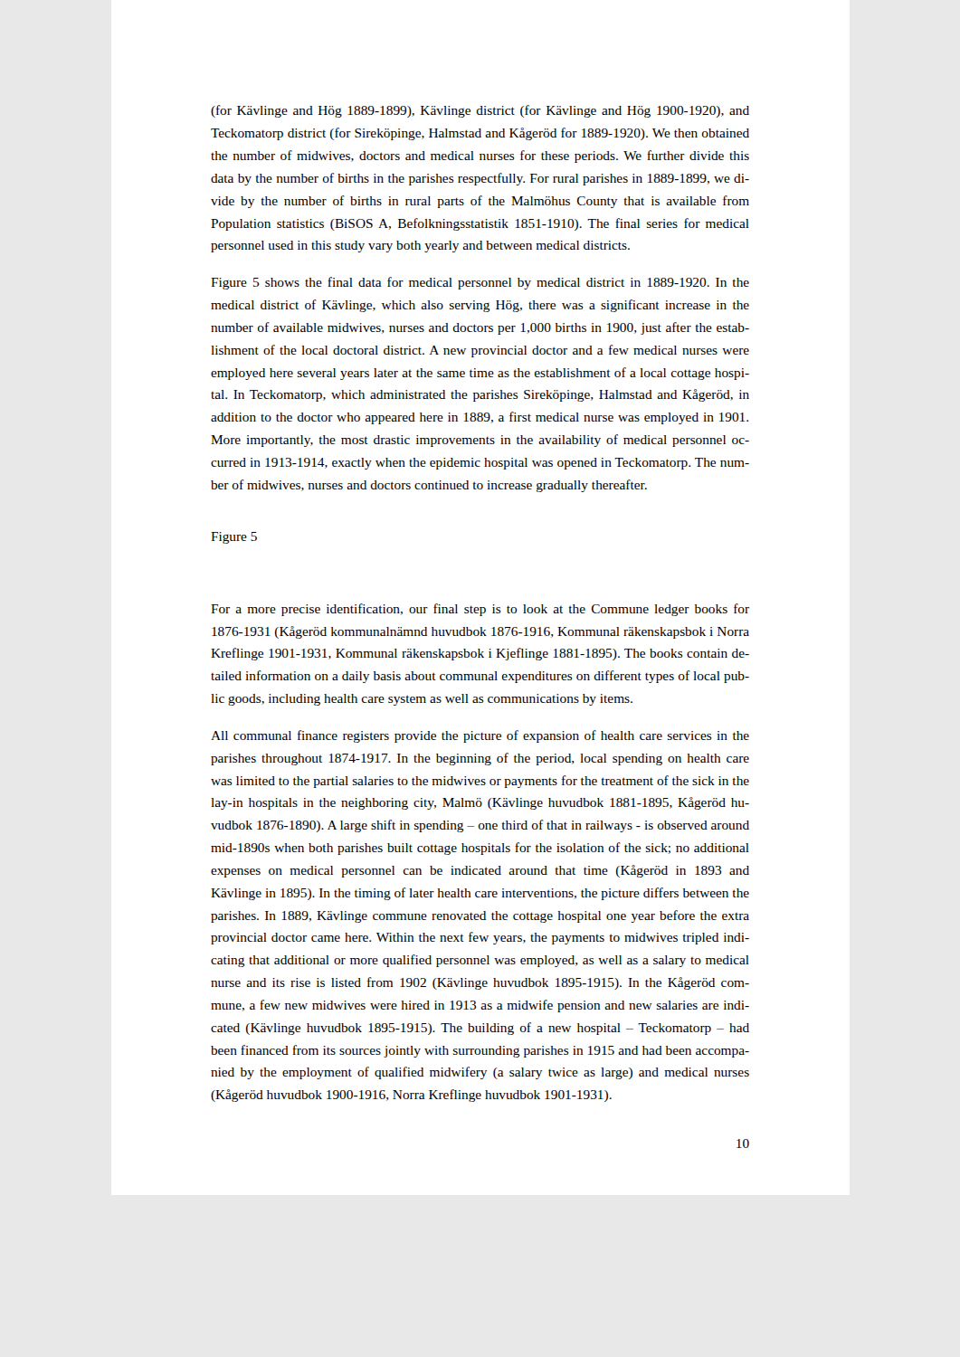(for Kävlinge and Hög 1889-1899), Kävlinge district (for Kävlinge and Hög 1900-1920), and Teckomatorp district (for Sireköpinge, Halmstad and Kågeröd for 1889-1920). We then obtained the number of midwives, doctors and medical nurses for these periods. We further divide this data by the number of births in the parishes respectfully. For rural parishes in 1889-1899, we divide by the number of births in rural parts of the Malmöhus County that is available from Population statistics (BiSOS A, Befolkningsstatistik 1851-1910). The final series for medical personnel used in this study vary both yearly and between medical districts.
Figure 5 shows the final data for medical personnel by medical district in 1889-1920. In the medical district of Kävlinge, which also serving Hög, there was a significant increase in the number of available midwives, nurses and doctors per 1,000 births in 1900, just after the establishment of the local doctoral district. A new provincial doctor and a few medical nurses were employed here several years later at the same time as the establishment of a local cottage hospital. In Teckomatorp, which administrated the parishes Sireköpinge, Halmstad and Kågeröd, in addition to the doctor who appeared here in 1889, a first medical nurse was employed in 1901. More importantly, the most drastic improvements in the availability of medical personnel occurred in 1913-1914, exactly when the epidemic hospital was opened in Teckomatorp. The number of midwives, nurses and doctors continued to increase gradually thereafter.
Figure 5
For a more precise identification, our final step is to look at the Commune ledger books for 1876-1931 (Kågeröd kommunalnämnd huvudbok 1876-1916, Kommunal räkenskapsbok i Norra Kreflinge 1901-1931, Kommunal räkenskapsbok i Kjeflinge 1881-1895). The books contain detailed information on a daily basis about communal expenditures on different types of local public goods, including health care system as well as communications by items.
All communal finance registers provide the picture of expansion of health care services in the parishes throughout 1874-1917. In the beginning of the period, local spending on health care was limited to the partial salaries to the midwives or payments for the treatment of the sick in the lay-in hospitals in the neighboring city, Malmö (Kävlinge huvudbok 1881-1895, Kågeröd huvudbok 1876-1890). A large shift in spending – one third of that in railways - is observed around mid-1890s when both parishes built cottage hospitals for the isolation of the sick; no additional expenses on medical personnel can be indicated around that time (Kågeröd in 1893 and Kävlinge in 1895). In the timing of later health care interventions, the picture differs between the parishes. In 1889, Kävlinge commune renovated the cottage hospital one year before the extra provincial doctor came here. Within the next few years, the payments to midwives tripled indicating that additional or more qualified personnel was employed, as well as a salary to medical nurse and its rise is listed from 1902 (Kävlinge huvudbok 1895-1915). In the Kågeröd commune, a few new midwives were hired in 1913 as a midwife pension and new salaries are indicated (Kävlinge huvudbok 1895-1915). The building of a new hospital – Teckomatorp – had been financed from its sources jointly with surrounding parishes in 1915 and had been accompanied by the employment of qualified midwifery (a salary twice as large) and medical nurses (Kågeröd huvudbok 1900-1916, Norra Kreflinge huvudbok 1901-1931).
10